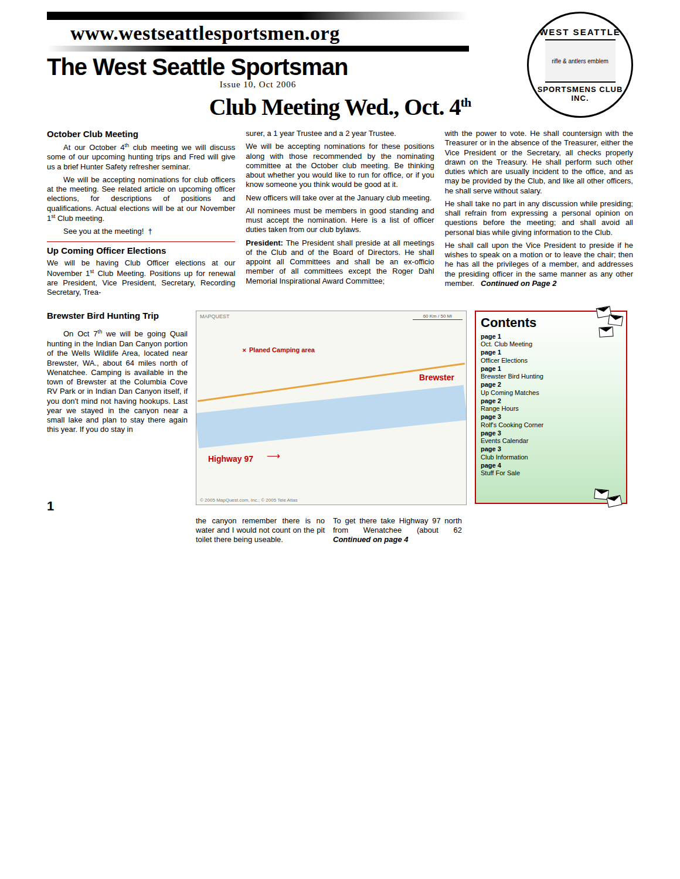www.westseattlesportsmen.org
WEST SEATTLE
rifle & antlers emblem
SPORTSMENS CLUB INC.
The West Seattle Sportsman
Issue 10, Oct 2006
Club Meeting Wed., Oct. 4th
October Club Meeting
At our October 4th club meeting we will discuss some of our upcoming hunting trips and Fred will give us a brief Hunter Safety refresher seminar.
We will be accepting nominations for club officers at the meeting. See related article on upcoming officer elections, for descriptions of positions and qualifications. Actual elections will be at our November 1st Club meeting.
See you at the meeting! †
Up Coming Officer Elections
We will be having Club Officer elections at our November 1st Club Meeting. Positions up for renewal are President, Vice President, Secretary, Recording Secretary, Trea-
surer, a 1 year Trustee and a 2 year Trustee.
We will be accepting nominations for these positions along with those recommended by the nominating committee at the October club meeting. Be thinking about whether you would like to run for office, or if you know someone you think would be good at it.
New officers will take over at the January club meeting.
All nominees must be members in good standing and must accept the nomination. Here is a list of officer duties taken from our club bylaws.
President: The President shall preside at all meetings of the Club and of the Board of Directors. He shall appoint all Committees and shall be an ex-officio member of all committees except the Roger Dahl Memorial Inspirational Award Committee;
with the power to vote. He shall countersign with the Treasurer or in the absence of the Treasurer, either the Vice President or the Secretary, all checks properly drawn on the Treasury. He shall perform such other duties which are usually incident to the office, and as may be provided by the Club, and like all other officers, he shall serve without salary.
He shall take no part in any discussion while presiding; shall refrain from expressing a personal opinion on questions before the meeting; and shall avoid all personal bias while giving information to the Club.
He shall call upon the Vice President to preside if he wishes to speak on a motion or to leave the chair; then he has all the privileges of a member, and addresses the presiding officer in the same manner as any other member. Continued on Page 2
Brewster Bird Hunting Trip
On Oct 7th we will be going Quail hunting in the Indian Dan Canyon portion of the Wells Wildlife Area, located near Brewster, WA., about 64 miles north of Wenatchee. Camping is available in the town of Brewster at the Columbia Cove RV Park or in Indian Dan Canyon itself, if you don't mind not having hookups. Last year we stayed in the canyon near a small lake and plan to stay there again this year. If you do stay in
MAPQUEST
60 Km / 50 Mi
✕
Planed Camping area
Brewster
Highway 97
⟶
© 2005 MapQuest.com, Inc.; © 2005 Tele Atlas
Contents
page 1
Oct. Club Meeting
page 1
Officer Elections
page 1
Brewster Bird Hunting
page 2
Up Coming Matches
page 2
Range Hours
page 3
Rolf's Cooking Corner
page 3
Events Calendar
page 3
Club Information
page 4
Stuff For Sale
1
the canyon remember there is no water and I would not count on the pit toilet there being useable.
To get there take Highway 97 north from Wenatchee (about 62 Continued on page 4